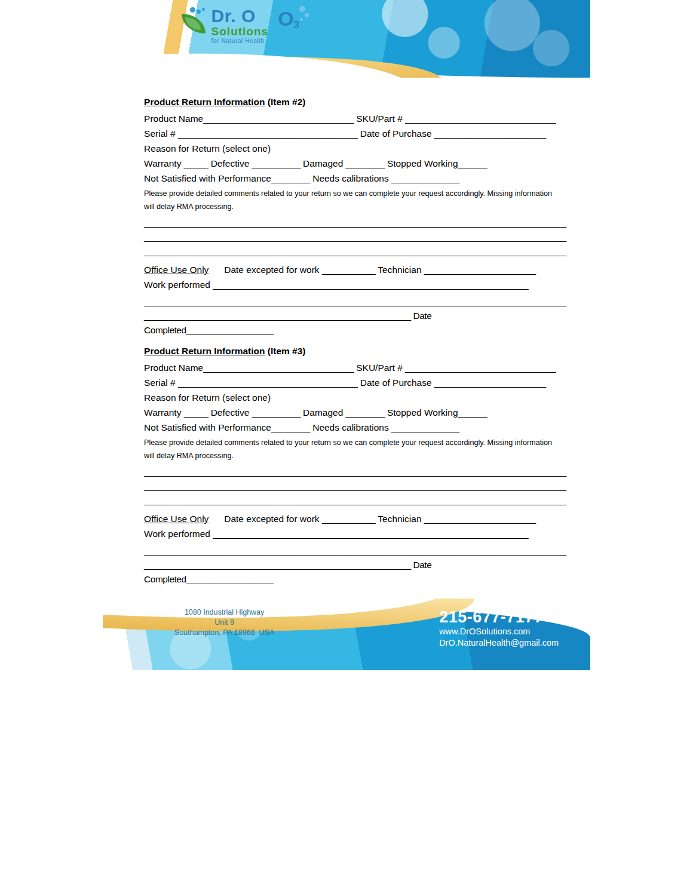Dr. O
Solutions
for Natural Health
O3
Product Return Information (Item #2)
Product Name_______________________________ SKU/Part # _______________________________
Serial # _____________________________________ Date of Purchase _______________________
Reason for Return (select one)
Warranty _____ Defective __________ Damaged ________ Stopped Working______
Not Satisfied with Performance________ Needs calibrations ______________
Please provide detailed comments related to your return so we can complete your request accordingly. Missing information will delay RMA processing.
_______________________________________________________________________________________
_______________________________________________________________________________________
_______________________________________________________________________________________
Office Use Only Date excepted for work ___________ Technician _______________________
Work performed _________________________________________________________________
_______________________________________________________________________________________
_______________________________________________________ Date Completed__________________
Product Return Information (Item #3)
Product Name_______________________________ SKU/Part # _______________________________
Serial # _____________________________________ Date of Purchase _______________________
Reason for Return (select one)
Warranty _____ Defective __________ Damaged ________ Stopped Working______
Not Satisfied with Performance________ Needs calibrations ______________
Please provide detailed comments related to your return so we can complete your request accordingly. Missing information will delay RMA processing.
_______________________________________________________________________________________
_______________________________________________________________________________________
_______________________________________________________________________________________
Office Use Only Date excepted for work ___________ Technician _______________________
Work performed _________________________________________________________________
_______________________________________________________________________________________
_______________________________________________________ Date Completed__________________
1080 Industrial Highway
Unit 9
Southampton, PA 18966 USA
215-677-7177
www.DrOSolutions.com
DrO.NaturalHealth@gmail.com